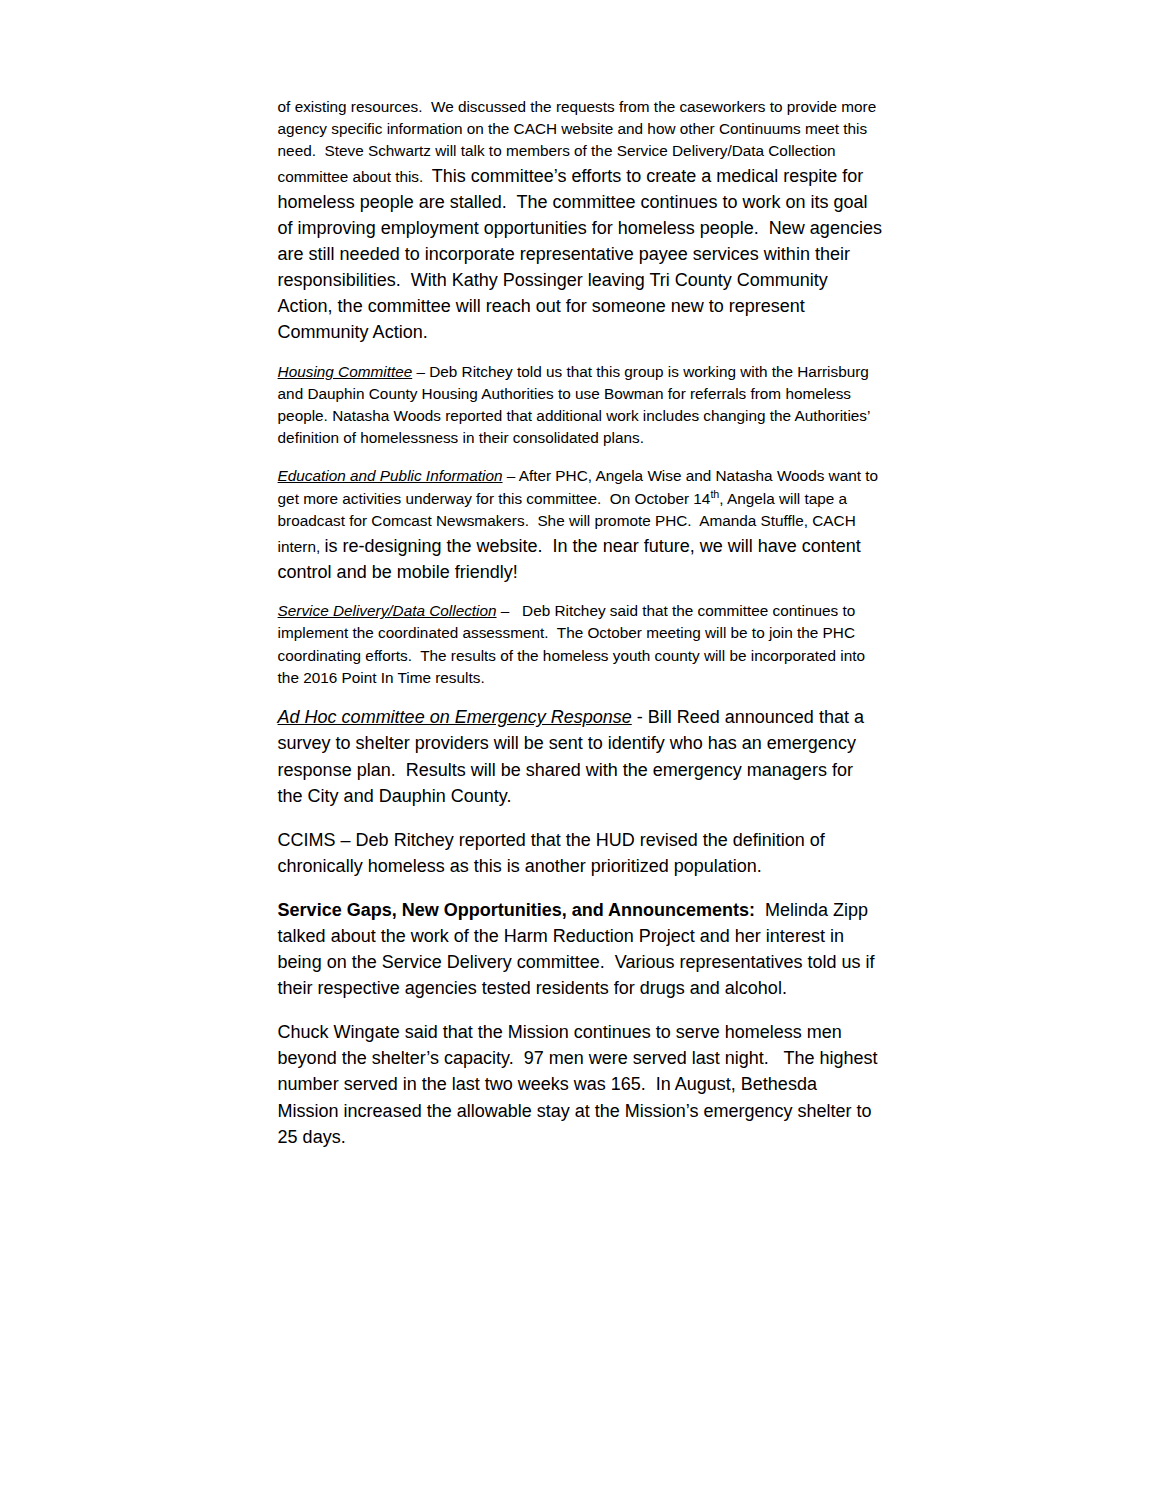of existing resources. We discussed the requests from the caseworkers to provide more agency specific information on the CACH website and how other Continuums meet this need. Steve Schwartz will talk to members of the Service Delivery/Data Collection committee about this. This committee’s efforts to create a medical respite for homeless people are stalled. The committee continues to work on its goal of improving employment opportunities for homeless people. New agencies are still needed to incorporate representative payee services within their responsibilities. With Kathy Possinger leaving Tri County Community Action, the committee will reach out for someone new to represent Community Action.
Housing Committee – Deb Ritchey told us that this group is working with the Harrisburg and Dauphin County Housing Authorities to use Bowman for referrals from homeless people. Natasha Woods reported that additional work includes changing the Authorities’ definition of homelessness in their consolidated plans.
Education and Public Information – After PHC, Angela Wise and Natasha Woods want to get more activities underway for this committee. On October 14th, Angela will tape a broadcast for Comcast Newsmakers. She will promote PHC. Amanda Stuffle, CACH intern, is re-designing the website. In the near future, we will have content control and be mobile friendly!
Service Delivery/Data Collection – Deb Ritchey said that the committee continues to implement the coordinated assessment. The October meeting will be to join the PHC coordinating efforts. The results of the homeless youth county will be incorporated into the 2016 Point In Time results.
Ad Hoc committee on Emergency Response - Bill Reed announced that a survey to shelter providers will be sent to identify who has an emergency response plan. Results will be shared with the emergency managers for the City and Dauphin County.
CCIMS – Deb Ritchey reported that the HUD revised the definition of chronically homeless as this is another prioritized population.
Service Gaps, New Opportunities, and Announcements: Melinda Zipp talked about the work of the Harm Reduction Project and her interest in being on the Service Delivery committee. Various representatives told us if their respective agencies tested residents for drugs and alcohol.
Chuck Wingate said that the Mission continues to serve homeless men beyond the shelter’s capacity. 97 men were served last night. The highest number served in the last two weeks was 165. In August, Bethesda Mission increased the allowable stay at the Mission’s emergency shelter to 25 days.